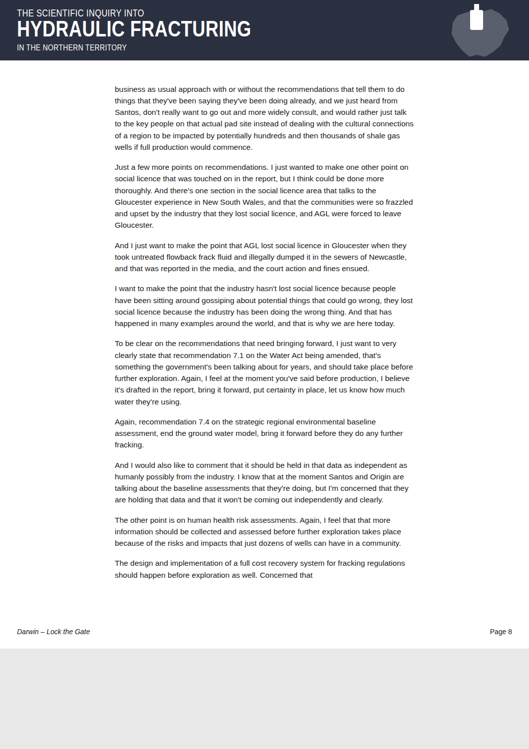THE SCIENTIFIC INQUIRY INTO
HYDRAULIC FRACTURING
IN THE NORTHERN TERRITORY
business as usual approach with or without the recommendations that tell them to do things that they've been saying they've been doing already, and we just heard from Santos, don't really want to go out and more widely consult, and would rather just talk to the key people on that actual pad site instead of dealing with the cultural connections of a region to be impacted by potentially hundreds and then thousands of shale gas wells if full production would commence.
Just a few more points on recommendations. I just wanted to make one other point on social licence that was touched on in the report, but I think could be done more thoroughly. And there's one section in the social licence area that talks to the Gloucester experience in New South Wales, and that the communities were so frazzled and upset by the industry that they lost social licence, and AGL were forced to leave Gloucester.
And I just want to make the point that AGL lost social licence in Gloucester when they took untreated flowback frack fluid and illegally dumped it in the sewers of Newcastle, and that was reported in the media, and the court action and fines ensued.
I want to make the point that the industry hasn't lost social licence because people have been sitting around gossiping about potential things that could go wrong, they lost social licence because the industry has been doing the wrong thing. And that has happened in many examples around the world, and that is why we are here today.
To be clear on the recommendations that need bringing forward, I just want to very clearly state that recommendation 7.1 on the Water Act being amended, that's something the government's been talking about for years, and should take place before further exploration. Again, I feel at the moment you've said before production, I believe it's drafted in the report, bring it forward, put certainty in place, let us know how much water they're using.
Again, recommendation 7.4 on the strategic regional environmental baseline assessment, end the ground water model, bring it forward before they do any further fracking.
And I would also like to comment that it should be held in that data as independent as humanly possibly from the industry. I know that at the moment Santos and Origin are talking about the baseline assessments that they're doing, but I'm concerned that they are holding that data and that it won't be coming out independently and clearly.
The other point is on human health risk assessments. Again, I feel that that more information should be collected and assessed before further exploration takes place because of the risks and impacts that just dozens of wells can have in a community.
The design and implementation of a full cost recovery system for fracking regulations should happen before exploration as well. Concerned that
Darwin – Lock the Gate
Page 8